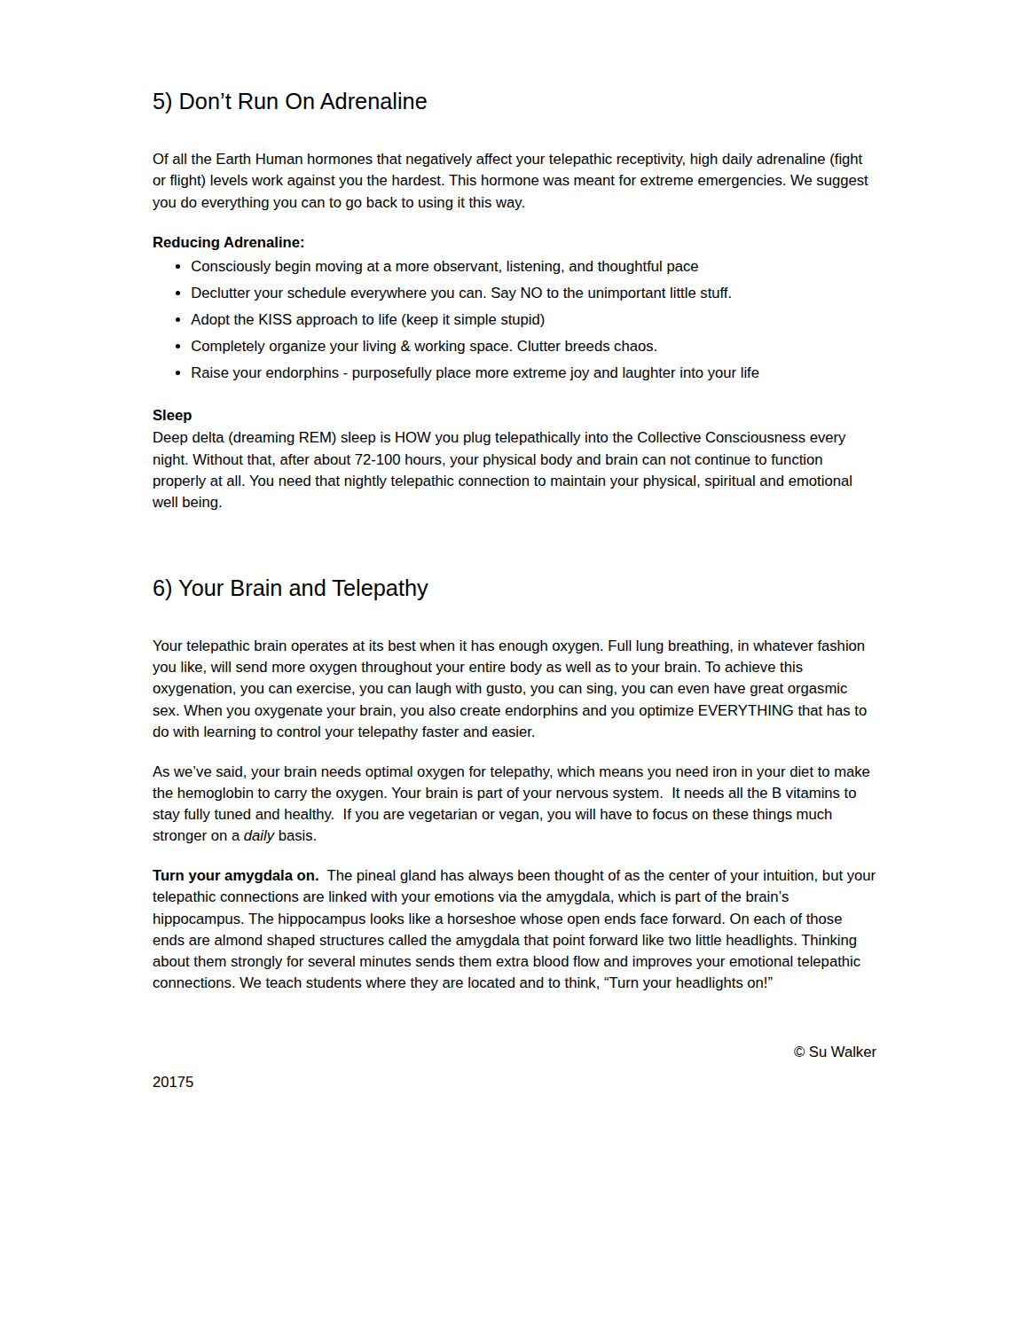5) Don’t Run On Adrenaline
Of all the Earth Human hormones that negatively affect your telepathic receptivity, high daily adrenaline (fight or flight) levels work against you the hardest. This hormone was meant for extreme emergencies. We suggest you do everything you can to go back to using it this way.
Reducing Adrenaline:
Consciously begin moving at a more observant, listening, and thoughtful pace
Declutter your schedule everywhere you can. Say NO to the unimportant little stuff.
Adopt the KISS approach to life (keep it simple stupid)
Completely organize your living & working space. Clutter breeds chaos.
Raise your endorphins - purposefully place more extreme joy and laughter into your life
Sleep
Deep delta (dreaming REM) sleep is HOW you plug telepathically into the Collective Consciousness every night. Without that, after about 72-100 hours, your physical body and brain can not continue to function properly at all. You need that nightly telepathic connection to maintain your physical, spiritual and emotional well being.
6) Your Brain and Telepathy
Your telepathic brain operates at its best when it has enough oxygen. Full lung breathing, in whatever fashion you like, will send more oxygen throughout your entire body as well as to your brain. To achieve this oxygenation, you can exercise, you can laugh with gusto, you can sing, you can even have great orgasmic sex. When you oxygenate your brain, you also create endorphins and you optimize EVERYTHING that has to do with learning to control your telepathy faster and easier.
As we’ve said, your brain needs optimal oxygen for telepathy, which means you need iron in your diet to make the hemoglobin to carry the oxygen. Your brain is part of your nervous system. It needs all the B vitamins to stay fully tuned and healthy. If you are vegetarian or vegan, you will have to focus on these things much stronger on a daily basis.
Turn your amygdala on. The pineal gland has always been thought of as the center of your intuition, but your telepathic connections are linked with your emotions via the amygdala, which is part of the brain’s hippocampus. The hippocampus looks like a horseshoe whose open ends face forward. On each of those ends are almond shaped structures called the amygdala that point forward like two little headlights. Thinking about them strongly for several minutes sends them extra blood flow and improves your emotional telepathic connections. We teach students where they are located and to think, “Turn your headlights on!”
© Su Walker
20175